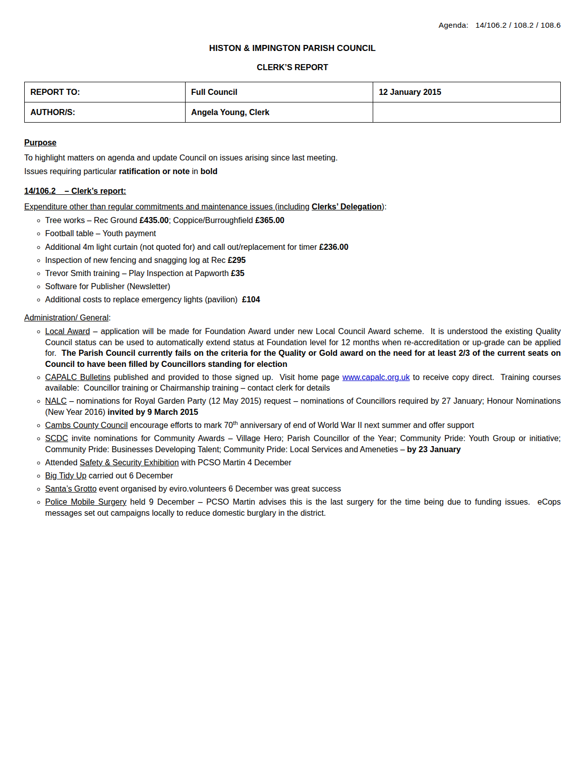Agenda: 14/106.2 / 108.2 / 108.6
HISTON & IMPINGTON PARISH COUNCIL
CLERK’S REPORT
| REPORT TO: | Full Council | 12 January 2015 |
| AUTHOR/S: | Angela Young, Clerk | |
Purpose
To highlight matters on agenda and update Council on issues arising since last meeting.
Issues requiring particular ratification or note in bold
14/106.2 – Clerk’s report:
Expenditure other than regular commitments and maintenance issues (including Clerks’ Delegation):
Tree works – Rec Ground £435.00; Coppice/Burroughfield £365.00
Football table – Youth payment
Additional 4m light curtain (not quoted for) and call out/replacement for timer £236.00
Inspection of new fencing and snagging log at Rec £295
Trevor Smith training – Play Inspection at Papworth £35
Software for Publisher (Newsletter)
Additional costs to replace emergency lights (pavilion) £104
Administration/ General:
Local Award – application will be made for Foundation Award under new Local Council Award scheme. It is understood the existing Quality Council status can be used to automatically extend status at Foundation level for 12 months when re-accreditation or up-grade can be applied for. The Parish Council currently fails on the criteria for the Quality or Gold award on the need for at least 2/3 of the current seats on Council to have been filled by Councillors standing for election
CAPALC Bulletins published and provided to those signed up. Visit home page www.capalc.org.uk to receive copy direct. Training courses available: Councillor training or Chairmanship training – contact clerk for details
NALC – nominations for Royal Garden Party (12 May 2015) request – nominations of Councillors required by 27 January; Honour Nominations (New Year 2016) invited by 9 March 2015
Cambs County Council encourage efforts to mark 70th anniversary of end of World War II next summer and offer support
SCDC invite nominations for Community Awards – Village Hero; Parish Councillor of the Year; Community Pride: Youth Group or initiative; Community Pride: Businesses Developing Talent; Community Pride: Local Services and Ameneties – by 23 January
Attended Safety & Security Exhibition with PCSO Martin 4 December
Big Tidy Up carried out 6 December
Santa’s Grotto event organised by eviro.volunteers 6 December was great success
Police Mobile Surgery held 9 December – PCSO Martin advises this is the last surgery for the time being due to funding issues. eCops messages set out campaigns locally to reduce domestic burglary in the district.